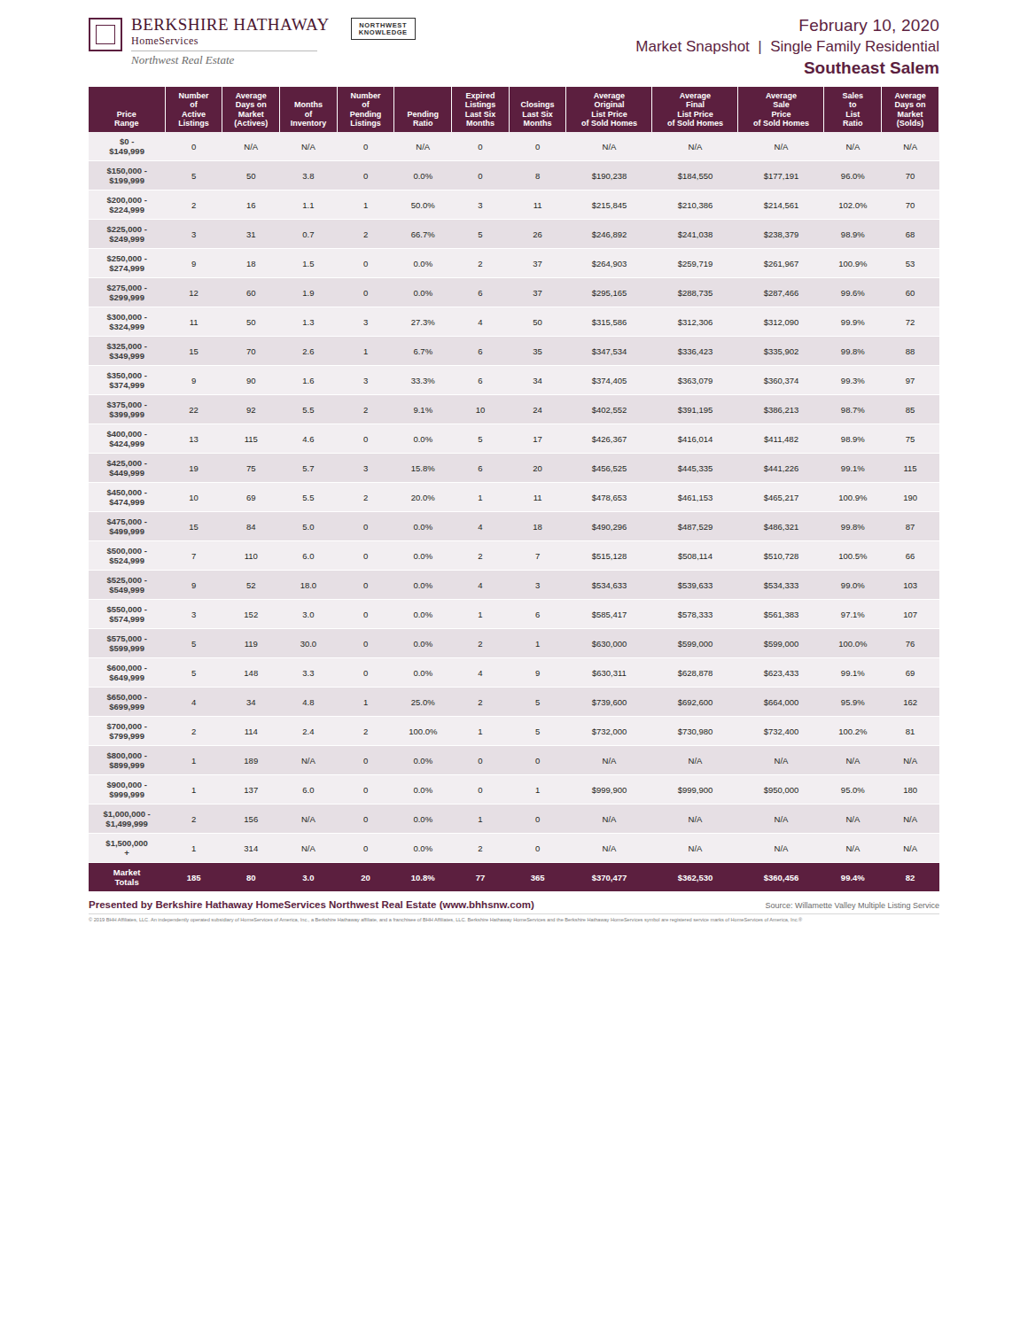BERKSHIRE HATHAWAY
HomeServices
Northwest Real Estate
NORTHWEST KNOWLEDGE
February 10, 2020
Market Snapshot | Single Family Residential
Southeast Salem
| Price Range | Number of Active Listings | Average Days on Market (Actives) | Months of Inventory | Number of Pending Listings | Pending Ratio | Expired Listings Last Six Months | Closings Last Six Months | Average Original List Price of Sold Homes | Average Final List Price of Sold Homes | Average Sale Price of Sold Homes | Sales to List Ratio | Average Days on Market (Solds) |
| --- | --- | --- | --- | --- | --- | --- | --- | --- | --- | --- | --- | --- |
| $0 - $149,999 | 0 | N/A | N/A | 0 | N/A | 0 | 0 | N/A | N/A | N/A | N/A | N/A |
| $150,000 - $199,999 | 5 | 50 | 3.8 | 0 | 0.0% | 0 | 8 | $190,238 | $184,550 | $177,191 | 96.0% | 70 |
| $200,000 - $224,999 | 2 | 16 | 1.1 | 1 | 50.0% | 3 | 11 | $215,845 | $210,386 | $214,561 | 102.0% | 70 |
| $225,000 - $249,999 | 3 | 31 | 0.7 | 2 | 66.7% | 5 | 26 | $246,892 | $241,038 | $238,379 | 98.9% | 68 |
| $250,000 - $274,999 | 9 | 18 | 1.5 | 0 | 0.0% | 2 | 37 | $264,903 | $259,719 | $261,967 | 100.9% | 53 |
| $275,000 - $299,999 | 12 | 60 | 1.9 | 0 | 0.0% | 6 | 37 | $295,165 | $288,735 | $287,466 | 99.6% | 60 |
| $300,000 - $324,999 | 11 | 50 | 1.3 | 3 | 27.3% | 4 | 50 | $315,586 | $312,306 | $312,090 | 99.9% | 72 |
| $325,000 - $349,999 | 15 | 70 | 2.6 | 1 | 6.7% | 6 | 35 | $347,534 | $336,423 | $335,902 | 99.8% | 88 |
| $350,000 - $374,999 | 9 | 90 | 1.6 | 3 | 33.3% | 6 | 34 | $374,405 | $363,079 | $360,374 | 99.3% | 97 |
| $375,000 - $399,999 | 22 | 92 | 5.5 | 2 | 9.1% | 10 | 24 | $402,552 | $391,195 | $386,213 | 98.7% | 85 |
| $400,000 - $424,999 | 13 | 115 | 4.6 | 0 | 0.0% | 5 | 17 | $426,367 | $416,014 | $411,482 | 98.9% | 75 |
| $425,000 - $449,999 | 19 | 75 | 5.7 | 3 | 15.8% | 6 | 20 | $456,525 | $445,335 | $441,226 | 99.1% | 115 |
| $450,000 - $474,999 | 10 | 69 | 5.5 | 2 | 20.0% | 1 | 11 | $478,653 | $461,153 | $465,217 | 100.9% | 190 |
| $475,000 - $499,999 | 15 | 84 | 5.0 | 0 | 0.0% | 4 | 18 | $490,296 | $487,529 | $486,321 | 99.8% | 87 |
| $500,000 - $524,999 | 7 | 110 | 6.0 | 0 | 0.0% | 2 | 7 | $515,128 | $508,114 | $510,728 | 100.5% | 66 |
| $525,000 - $549,999 | 9 | 52 | 18.0 | 0 | 0.0% | 4 | 3 | $534,633 | $539,633 | $534,333 | 99.0% | 103 |
| $550,000 - $574,999 | 3 | 152 | 3.0 | 0 | 0.0% | 1 | 6 | $585,417 | $578,333 | $561,383 | 97.1% | 107 |
| $575,000 - $599,999 | 5 | 119 | 30.0 | 0 | 0.0% | 2 | 1 | $630,000 | $599,000 | $599,000 | 100.0% | 76 |
| $600,000 - $649,999 | 5 | 148 | 3.3 | 0 | 0.0% | 4 | 9 | $630,311 | $628,878 | $623,433 | 99.1% | 69 |
| $650,000 - $699,999 | 4 | 34 | 4.8 | 1 | 25.0% | 2 | 5 | $739,600 | $692,600 | $664,000 | 95.9% | 162 |
| $700,000 - $799,999 | 2 | 114 | 2.4 | 2 | 100.0% | 1 | 5 | $732,000 | $730,980 | $732,400 | 100.2% | 81 |
| $800,000 - $899,999 | 1 | 189 | N/A | 0 | 0.0% | 0 | 0 | N/A | N/A | N/A | N/A | N/A |
| $900,000 - $999,999 | 1 | 137 | 6.0 | 0 | 0.0% | 0 | 1 | $999,900 | $999,900 | $950,000 | 95.0% | 180 |
| $1,000,000 - $1,499,999 | 2 | 156 | N/A | 0 | 0.0% | 1 | 0 | N/A | N/A | N/A | N/A | N/A |
| $1,500,000 + | 1 | 314 | N/A | 0 | 0.0% | 2 | 0 | N/A | N/A | N/A | N/A | N/A |
| Market Totals | 185 | 80 | 3.0 | 20 | 10.8% | 77 | 365 | $370,477 | $362,530 | $360,456 | 99.4% | 82 |
Presented by Berkshire Hathaway HomeServices Northwest Real Estate (www.bhhsnw.com)
Source: Willamette Valley Multiple Listing Service
© 2019 BHH Affiliates, LLC. An independently operated subsidiary of HomeServices of America, Inc., a Berkshire Hathaway affiliate, and a franchisee of BHH Affiliates, LLC. Berkshire Hathaway HomeServices and the Berkshire Hathaway HomeServices symbol are registered service marks of HomeServices of America, Inc.®